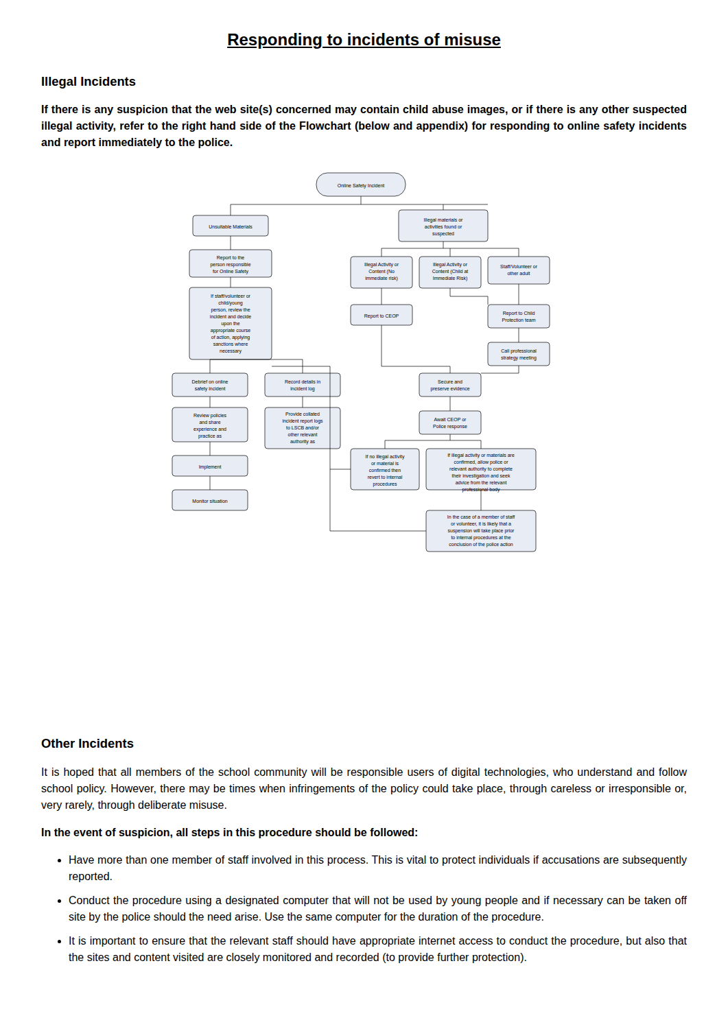Responding to incidents of misuse
Illegal Incidents
If there is any suspicion that the web site(s) concerned may contain child abuse images, or if there is any other suspected illegal activity, refer to the right hand side of the Flowchart (below and appendix) for responding to online safety incidents and report immediately to the police.
Online Safety Incident Unsuitable Materials Illegal materials or activities found or suspected Report to the person responsible for Online Safety If staff/volunteer or child/young person, review the incident and decide upon the appropriate course of action, applying sanctions where necessary Debrief on online safety incident Record details in incident log Review policies and share experience and practice as Provide collated incident report logs to LSCB and/or other relevant authority as Implement Monitor situation Illegal Activity or Content (No immediate risk) Illegal Activity or Content (Child at Immediate Risk) Staff/Volunteer or other adult Report to CEOP Report to Child Protection team Call professional strategy meeting Secure and preserve evidence Await CEOP or Police response If no illegal activity or material is confirmed then revert to internal procedures If illegal activity or materials are confirmed, allow police or relevant authority to complete their investigation and seek advice from the relevant professional body In the case of a member of staff or volunteer, it is likely that a suspension will take place prior to internal procedures at the conclusion of the police action
Other Incidents
It is hoped that all members of the school community will be responsible users of digital technologies, who understand and follow school policy. However, there may be times when infringements of the policy could take place, through careless or irresponsible or, very rarely, through deliberate misuse.
In the event of suspicion, all steps in this procedure should be followed:
Have more than one member of staff involved in this process. This is vital to protect individuals if accusations are subsequently reported.
Conduct the procedure using a designated computer that will not be used by young people and if necessary can be taken off site by the police should the need arise. Use the same computer for the duration of the procedure.
It is important to ensure that the relevant staff should have appropriate internet access to conduct the procedure, but also that the sites and content visited are closely monitored and recorded (to provide further protection).